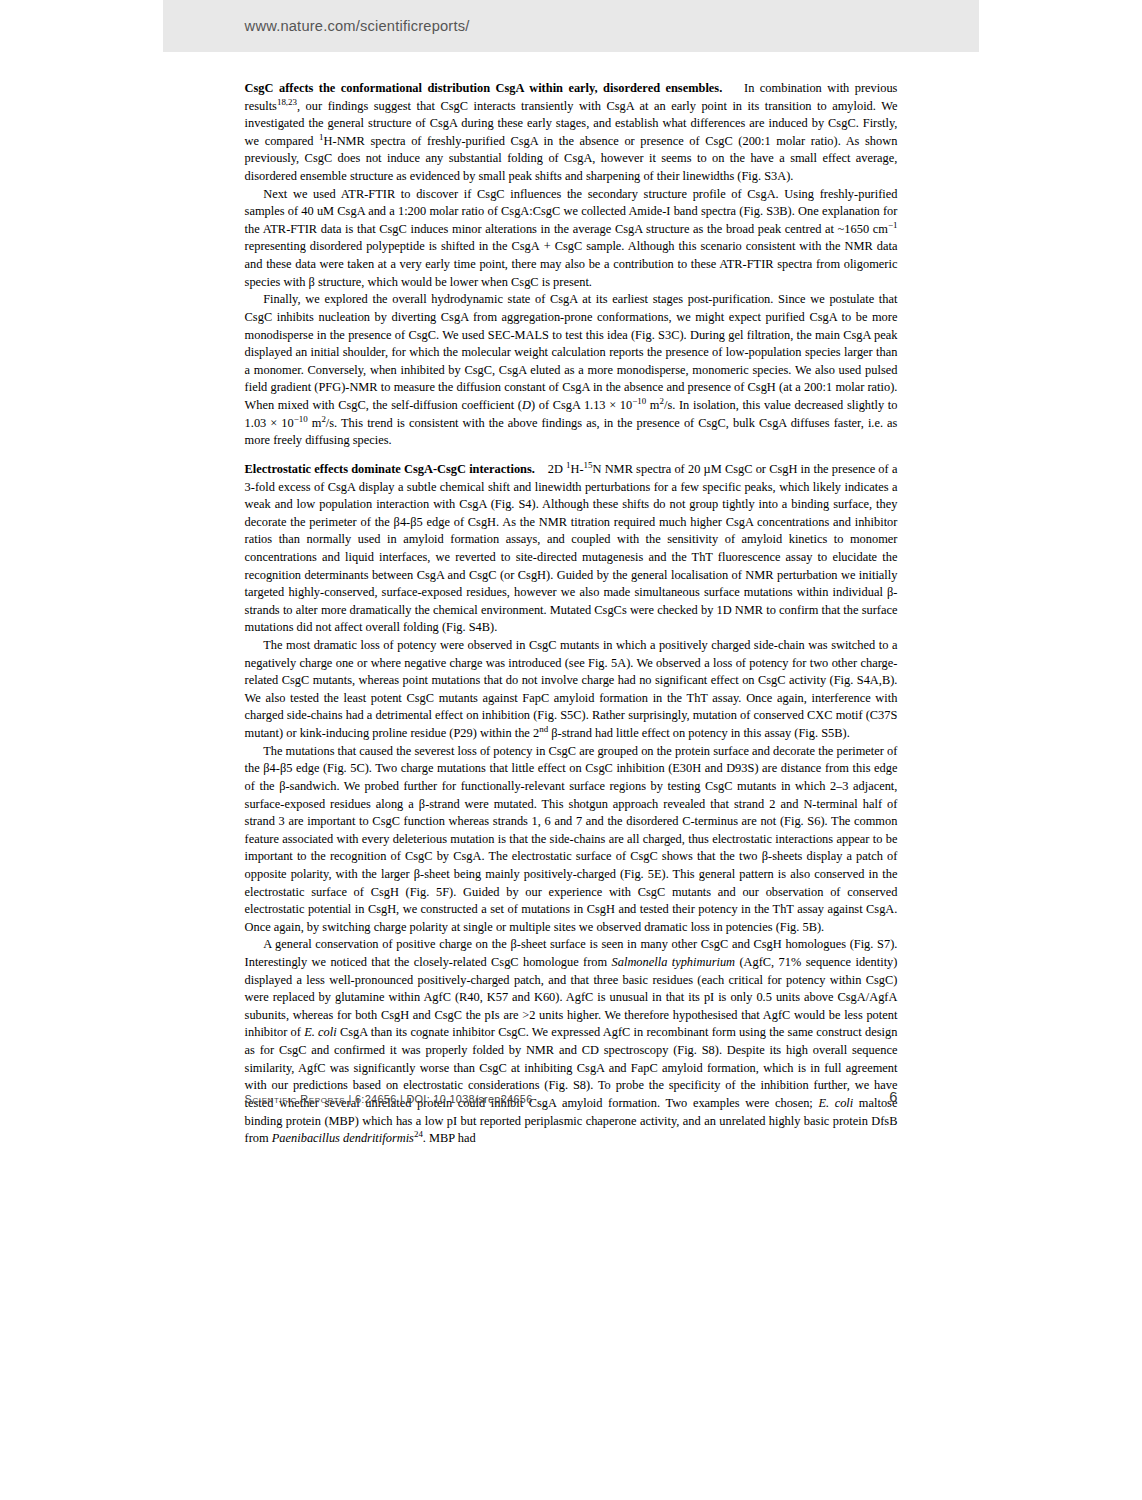www.nature.com/scientificreports/
CsgC affects the conformational distribution CsgA within early, disordered ensembles. In combination with previous results18,23, our findings suggest that CsgC interacts transiently with CsgA at an early point in its transition to amyloid. We investigated the general structure of CsgA during these early stages, and establish what differences are induced by CsgC. Firstly, we compared 1H-NMR spectra of freshly-purified CsgA in the absence or presence of CsgC (200:1 molar ratio). As shown previously, CsgC does not induce any substantial folding of CsgA, however it seems to on the have a small effect average, disordered ensemble structure as evidenced by small peak shifts and sharpening of their linewidths (Fig. S3A).
Next we used ATR-FTIR to discover if CsgC influences the secondary structure profile of CsgA. Using freshly-purified samples of 40 uM CsgA and a 1:200 molar ratio of CsgA:CsgC we collected Amide-I band spectra (Fig. S3B). One explanation for the ATR-FTIR data is that CsgC induces minor alterations in the average CsgA structure as the broad peak centred at ~1650 cm−1 representing disordered polypeptide is shifted in the CsgA + CsgC sample. Although this scenario consistent with the NMR data and these data were taken at a very early time point, there may also be a contribution to these ATR-FTIR spectra from oligomeric species with β structure, which would be lower when CsgC is present.
Finally, we explored the overall hydrodynamic state of CsgA at its earliest stages post-purification. Since we postulate that CsgC inhibits nucleation by diverting CsgA from aggregation-prone conformations, we might expect purified CsgA to be more monodisperse in the presence of CsgC. We used SEC-MALS to test this idea (Fig. S3C). During gel filtration, the main CsgA peak displayed an initial shoulder, for which the molecular weight calculation reports the presence of low-population species larger than a monomer. Conversely, when inhibited by CsgC, CsgA eluted as a more monodisperse, monomeric species. We also used pulsed field gradient (PFG)-NMR to measure the diffusion constant of CsgA in the absence and presence of CsgH (at a 200:1 molar ratio). When mixed with CsgC, the self-diffusion coefficient (D) of CsgA 1.13 × 10−10 m2/s. In isolation, this value decreased slightly to 1.03 × 10−10 m2/s. This trend is consistent with the above findings as, in the presence of CsgC, bulk CsgA diffuses faster, i.e. as more freely diffusing species.
Electrostatic effects dominate CsgA-CsgC interactions. 2D 1H-15N NMR spectra of 20 µM CsgC or CsgH in the presence of a 3-fold excess of CsgA display a subtle chemical shift and linewidth perturbations for a few specific peaks, which likely indicates a weak and low population interaction with CsgA (Fig. S4). Although these shifts do not group tightly into a binding surface, they decorate the perimeter of the β4-β5 edge of CsgH. As the NMR titration required much higher CsgA concentrations and inhibitor ratios than normally used in amyloid formation assays, and coupled with the sensitivity of amyloid kinetics to monomer concentrations and liquid interfaces, we reverted to site-directed mutagenesis and the ThT fluorescence assay to elucidate the recognition determinants between CsgA and CsgC (or CsgH). Guided by the general localisation of NMR perturbation we initially targeted highly-conserved, surface-exposed residues, however we also made simultaneous surface mutations within individual β-strands to alter more dramatically the chemical environment. Mutated CsgCs were checked by 1D NMR to confirm that the surface mutations did not affect overall folding (Fig. S4B).
The most dramatic loss of potency were observed in CsgC mutants in which a positively charged side-chain was switched to a negatively charge one or where negative charge was introduced (see Fig. 5A). We observed a loss of potency for two other charge-related CsgC mutants, whereas point mutations that do not involve charge had no significant effect on CsgC activity (Fig. S4A,B). We also tested the least potent CsgC mutants against FapC amyloid formation in the ThT assay. Once again, interference with charged side-chains had a detrimental effect on inhibition (Fig. S5C). Rather surprisingly, mutation of conserved CXC motif (C37S mutant) or kink-inducing proline residue (P29) within the 2nd β-strand had little effect on potency in this assay (Fig. S5B).
The mutations that caused the severest loss of potency in CsgC are grouped on the protein surface and decorate the perimeter of the β4-β5 edge (Fig. 5C). Two charge mutations that little effect on CsgC inhibition (E30H and D93S) are distance from this edge of the β-sandwich. We probed further for functionally-relevant surface regions by testing CsgC mutants in which 2–3 adjacent, surface-exposed residues along a β-strand were mutated. This shotgun approach revealed that strand 2 and N-terminal half of strand 3 are important to CsgC function whereas strands 1, 6 and 7 and the disordered C-terminus are not (Fig. S6). The common feature associated with every deleterious mutation is that the side-chains are all charged, thus electrostatic interactions appear to be important to the recognition of CsgC by CsgA. The electrostatic surface of CsgC shows that the two β-sheets display a patch of opposite polarity, with the larger β-sheet being mainly positively-charged (Fig. 5E). This general pattern is also conserved in the electrostatic surface of CsgH (Fig. 5F). Guided by our experience with CsgC mutants and our observation of conserved electrostatic potential in CsgH, we constructed a set of mutations in CsgH and tested their potency in the ThT assay against CsgA. Once again, by switching charge polarity at single or multiple sites we observed dramatic loss in potencies (Fig. 5B).
A general conservation of positive charge on the β-sheet surface is seen in many other CsgC and CsgH homologues (Fig. S7). Interestingly we noticed that the closely-related CsgC homologue from Salmonella typhimurium (AgfC, 71% sequence identity) displayed a less well-pronounced positively-charged patch, and that three basic residues (each critical for potency within CsgC) were replaced by glutamine within AgfC (R40, K57 and K60). AgfC is unusual in that its pI is only 0.5 units above CsgA/AgfA subunits, whereas for both CsgH and CsgC the pIs are >2 units higher. We therefore hypothesised that AgfC would be less potent inhibitor of E. coli CsgA than its cognate inhibitor CsgC. We expressed AgfC in recombinant form using the same construct design as for CsgC and confirmed it was properly folded by NMR and CD spectroscopy (Fig. S8). Despite its high overall sequence similarity, AgfC was significantly worse than CsgC at inhibiting CsgA and FapC amyloid formation, which is in full agreement with our predictions based on electrostatic considerations (Fig. S8). To probe the specificity of the inhibition further, we have tested whether several unrelated protein could inhibit CsgA amyloid formation. Two examples were chosen; E. coli maltose binding protein (MBP) which has a low pI but reported periplasmic chaperone activity, and an unrelated highly basic protein DfsB from Paenibacillus dendritiformis24. MBP had
Scientific Reports | 6:24656 | DOI: 10.1038/srep24656
6